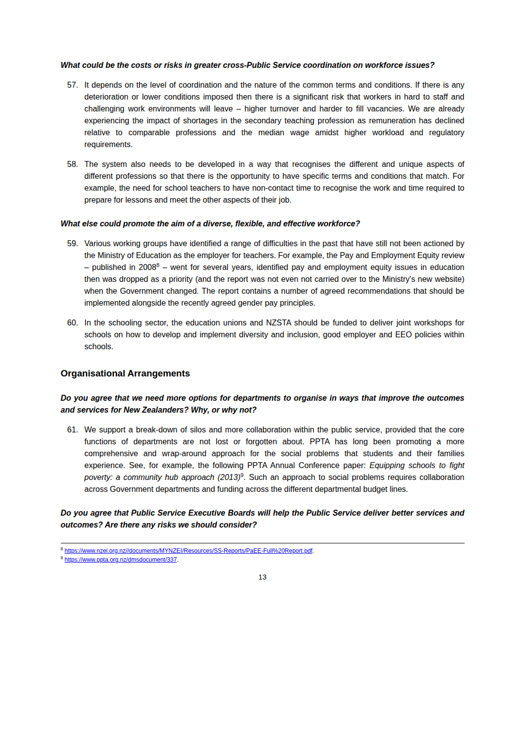What could be the costs or risks in greater cross-Public Service coordination on workforce issues?
It depends on the level of coordination and the nature of the common terms and conditions. If there is any deterioration or lower conditions imposed then there is a significant risk that workers in hard to staff and challenging work environments will leave – higher turnover and harder to fill vacancies. We are already experiencing the impact of shortages in the secondary teaching profession as remuneration has declined relative to comparable professions and the median wage amidst higher workload and regulatory requirements.
The system also needs to be developed in a way that recognises the different and unique aspects of different professions so that there is the opportunity to have specific terms and conditions that match. For example, the need for school teachers to have non-contact time to recognise the work and time required to prepare for lessons and meet the other aspects of their job.
What else could promote the aim of a diverse, flexible, and effective workforce?
Various working groups have identified a range of difficulties in the past that have still not been actioned by the Ministry of Education as the employer for teachers. For example, the Pay and Employment Equity review – published in 20088 – went for several years, identified pay and employment equity issues in education then was dropped as a priority (and the report was not even not carried over to the Ministry's new website) when the Government changed. The report contains a number of agreed recommendations that should be implemented alongside the recently agreed gender pay principles.
In the schooling sector, the education unions and NZSTA should be funded to deliver joint workshops for schools on how to develop and implement diversity and inclusion, good employer and EEO policies within schools.
Organisational Arrangements
Do you agree that we need more options for departments to organise in ways that improve the outcomes and services for New Zealanders? Why, or why not?
We support a break-down of silos and more collaboration within the public service, provided that the core functions of departments are not lost or forgotten about. PPTA has long been promoting a more comprehensive and wrap-around approach for the social problems that students and their families experience. See, for example, the following PPTA Annual Conference paper: Equipping schools to fight poverty: a community hub approach (2013)9. Such an approach to social problems requires collaboration across Government departments and funding across the different departmental budget lines.
Do you agree that Public Service Executive Boards will help the Public Service deliver better services and outcomes? Are there any risks we should consider?
8 https://www.nzei.org.nz//documents/MYNZEI/Resources/SS-Reports/PaEE-Full%20Report.pdf.
9 https://www.ppta.org.nz/dmsdocument/337.
13